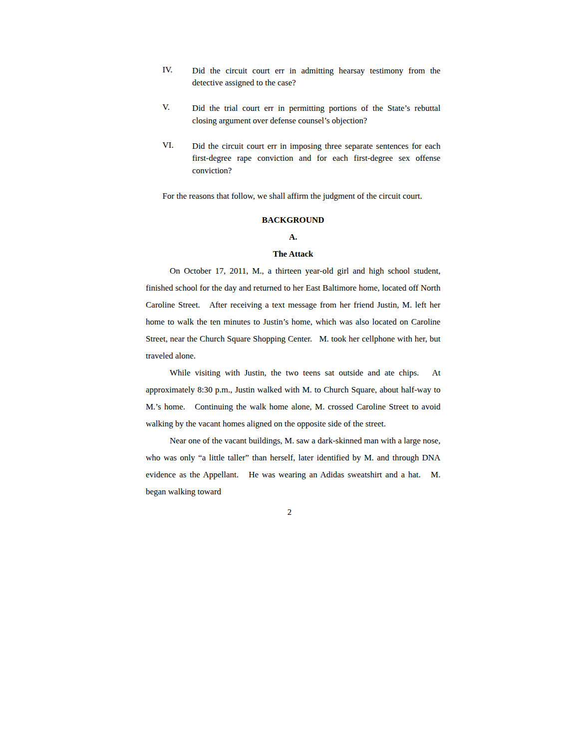IV. Did the circuit court err in admitting hearsay testimony from the detective assigned to the case?
V. Did the trial court err in permitting portions of the State’s rebuttal closing argument over defense counsel’s objection?
VI. Did the circuit court err in imposing three separate sentences for each first-degree rape conviction and for each first-degree sex offense conviction?
For the reasons that follow, we shall affirm the judgment of the circuit court.
BACKGROUND
A.
The Attack
On October 17, 2011, M., a thirteen year-old girl and high school student, finished school for the day and returned to her East Baltimore home, located off North Caroline Street. After receiving a text message from her friend Justin, M. left her home to walk the ten minutes to Justin’s home, which was also located on Caroline Street, near the Church Square Shopping Center. M. took her cellphone with her, but traveled alone.
While visiting with Justin, the two teens sat outside and ate chips. At approximately 8:30 p.m., Justin walked with M. to Church Square, about half-way to M.’s home. Continuing the walk home alone, M. crossed Caroline Street to avoid walking by the vacant homes aligned on the opposite side of the street.
Near one of the vacant buildings, M. saw a dark-skinned man with a large nose, who was only “a little taller” than herself, later identified by M. and through DNA evidence as the Appellant. He was wearing an Adidas sweatshirt and a hat. M. began walking toward
2